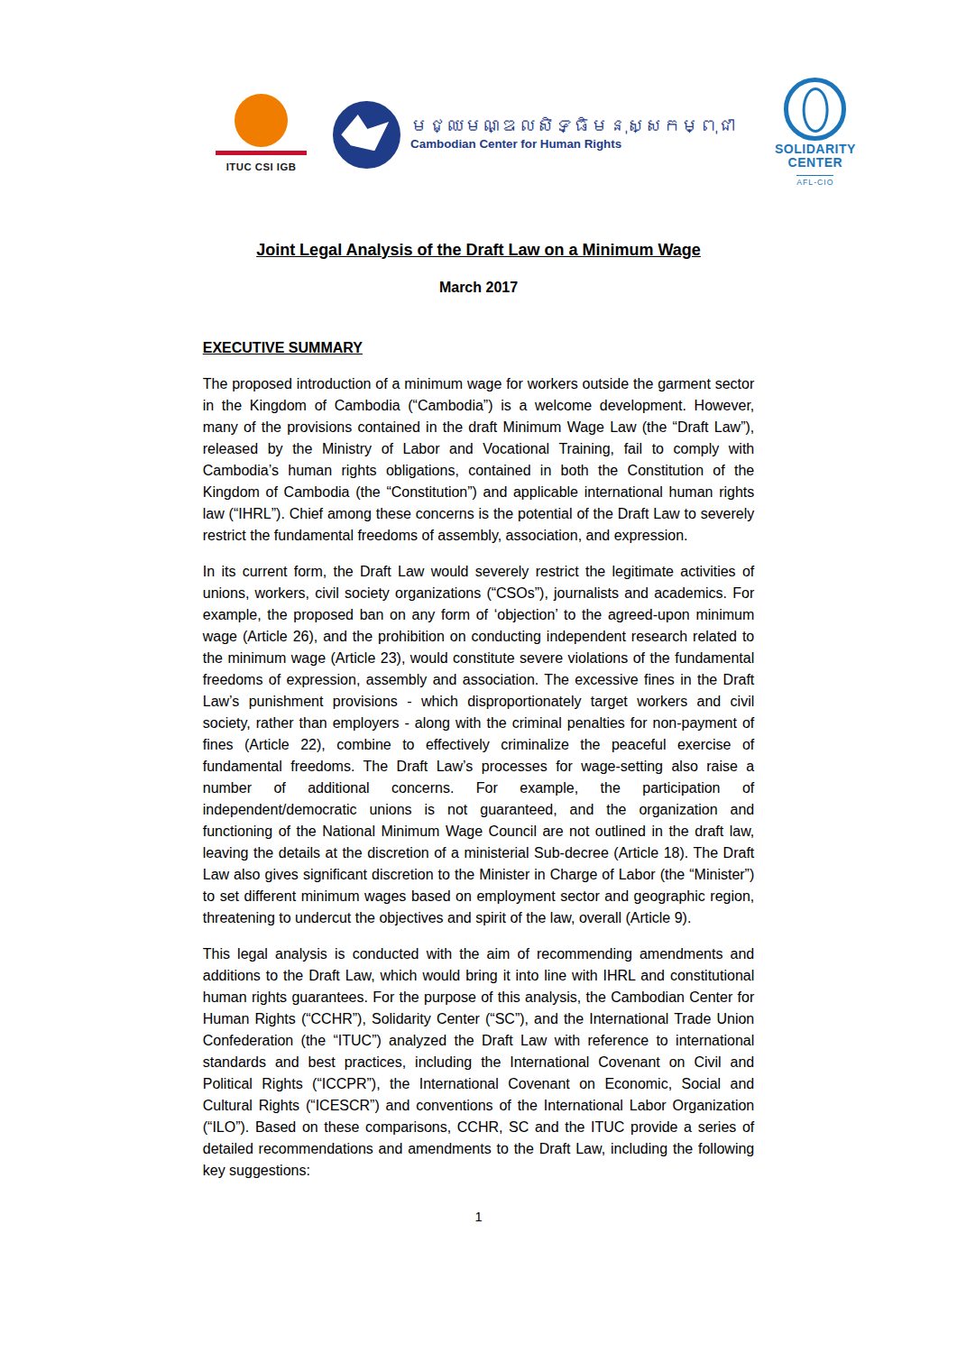ITUC CSI IGB
មជ្ឈមណ្ឌលសិទ្ធិមនុស្សកម្ពុជា
Cambodian Center for Human Rights
SOLIDARITY
CENTER
AFL-CIO
Joint Legal Analysis of the Draft Law on a Minimum Wage
March 2017
EXECUTIVE SUMMARY
The proposed introduction of a minimum wage for workers outside the garment sector in the Kingdom of Cambodia (“Cambodia”) is a welcome development. However, many of the provisions contained in the draft Minimum Wage Law (the “Draft Law”), released by the Ministry of Labor and Vocational Training, fail to comply with Cambodia’s human rights obligations, contained in both the Constitution of the Kingdom of Cambodia (the “Constitution”) and applicable international human rights law (“IHRL”). Chief among these concerns is the potential of the Draft Law to severely restrict the fundamental freedoms of assembly, association, and expression.
In its current form, the Draft Law would severely restrict the legitimate activities of unions, workers, civil society organizations (“CSOs”), journalists and academics. For example, the proposed ban on any form of ‘objection’ to the agreed-upon minimum wage (Article 26), and the prohibition on conducting independent research related to the minimum wage (Article 23), would constitute severe violations of the fundamental freedoms of expression, assembly and association. The excessive fines in the Draft Law’s punishment provisions - which disproportionately target workers and civil society, rather than employers - along with the criminal penalties for non-payment of fines (Article 22), combine to effectively criminalize the peaceful exercise of fundamental freedoms. The Draft Law’s processes for wage-setting also raise a number of additional concerns. For example, the participation of independent/democratic unions is not guaranteed, and the organization and functioning of the National Minimum Wage Council are not outlined in the draft law, leaving the details at the discretion of a ministerial Sub-decree (Article 18). The Draft Law also gives significant discretion to the Minister in Charge of Labor (the “Minister”) to set different minimum wages based on employment sector and geographic region, threatening to undercut the objectives and spirit of the law, overall (Article 9).
This legal analysis is conducted with the aim of recommending amendments and additions to the Draft Law, which would bring it into line with IHRL and constitutional human rights guarantees. For the purpose of this analysis, the Cambodian Center for Human Rights (“CCHR”), Solidarity Center (“SC”), and the International Trade Union Confederation (the “ITUC”) analyzed the Draft Law with reference to international standards and best practices, including the International Covenant on Civil and Political Rights (“ICCPR”), the International Covenant on Economic, Social and Cultural Rights (“ICESCR”) and conventions of the International Labor Organization (“ILO”). Based on these comparisons, CCHR, SC and the ITUC provide a series of detailed recommendations and amendments to the Draft Law, including the following key suggestions:
1